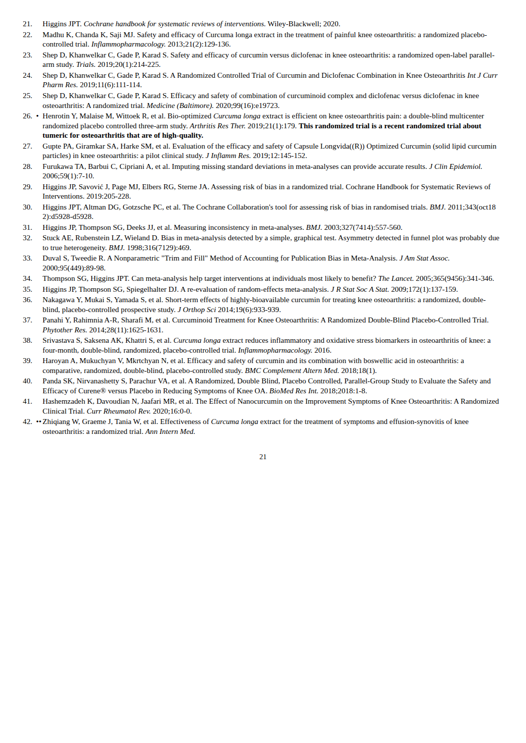Higgins JPT. Cochrane handbook for systematic reviews of interventions. Wiley-Blackwell; 2020.
Madhu K, Chanda K, Saji MJ. Safety and efficacy of Curcuma longa extract in the treatment of painful knee osteoarthritis: a randomized placebo-controlled trial. Inflammopharmacology. 2013;21(2):129-136.
Shep D, Khanwelkar C, Gade P, Karad S. Safety and efficacy of curcumin versus diclofenac in knee osteoarthritis: a randomized open-label parallel-arm study. Trials. 2019;20(1):214-225.
Shep D, Khanwelkar C, Gade P, Karad S. A Randomized Controlled Trial of Curcumin and Diclofenac Combination in Knee Osteoarthritis Int J Curr Pharm Res. 2019;11(6):111-114.
Shep D, Khanwelkar C, Gade P, Karad S. Efficacy and safety of combination of curcuminoid complex and diclofenac versus diclofenac in knee osteoarthritis: A randomized trial. Medicine (Baltimore). 2020;99(16):e19723.
Henrotin Y, Malaise M, Wittoek R, et al. Bio-optimized Curcuma longa extract is efficient on knee osteoarthritis pain: a double-blind multicenter randomized placebo controlled three-arm study. Arthritis Res Ther. 2019;21(1):179. This randomized trial is a recent randomized trial about tumeric for osteoarthritis that are of high-quality.
Gupte PA, Giramkar SA, Harke SM, et al. Evaluation of the efficacy and safety of Capsule Longvida((R)) Optimized Curcumin (solid lipid curcumin particles) in knee osteoarthritis: a pilot clinical study. J Inflamm Res. 2019;12:145-152.
Furukawa TA, Barbui C, Cipriani A, et al. Imputing missing standard deviations in meta-analyses can provide accurate results. J Clin Epidemiol. 2006;59(1):7-10.
Higgins JP, Savović J, Page MJ, Elbers RG, Sterne JA. Assessing risk of bias in a randomized trial. Cochrane Handbook for Systematic Reviews of Interventions. 2019:205-228.
Higgins JPT, Altman DG, Gotzsche PC, et al. The Cochrane Collaboration's tool for assessing risk of bias in randomised trials. BMJ. 2011;343(oct18 2):d5928-d5928.
Higgins JP, Thompson SG, Deeks JJ, et al. Measuring inconsistency in meta-analyses. BMJ. 2003;327(7414):557-560.
Stuck AE, Rubenstein LZ, Wieland D. Bias in meta-analysis detected by a simple, graphical test. Asymmetry detected in funnel plot was probably due to true heterogeneity. BMJ. 1998;316(7129):469.
Duval S, Tweedie R. A Nonparametric "Trim and Fill" Method of Accounting for Publication Bias in Meta-Analysis. J Am Stat Assoc. 2000;95(449):89-98.
Thompson SG, Higgins JPT. Can meta-analysis help target interventions at individuals most likely to benefit? The Lancet. 2005;365(9456):341-346.
Higgins JP, Thompson SG, Spiegelhalter DJ. A re-evaluation of random-effects meta-analysis. J R Stat Soc A Stat. 2009;172(1):137-159.
Nakagawa Y, Mukai S, Yamada S, et al. Short-term effects of highly-bioavailable curcumin for treating knee osteoarthritis: a randomized, double-blind, placebo-controlled prospective study. J Orthop Sci 2014;19(6):933-939.
Panahi Y, Rahimnia A-R, Sharafi M, et al. Curcuminoid Treatment for Knee Osteoarthritis: A Randomized Double-Blind Placebo-Controlled Trial. Phytother Res. 2014;28(11):1625-1631.
Srivastava S, Saksena AK, Khattri S, et al. Curcuma longa extract reduces inflammatory and oxidative stress biomarkers in osteoarthritis of knee: a four-month, double-blind, randomized, placebo-controlled trial. Inflammopharmacology. 2016.
Haroyan A, Mukuchyan V, Mkrtchyan N, et al. Efficacy and safety of curcumin and its combination with boswellic acid in osteoarthritis: a comparative, randomized, double-blind, placebo-controlled study. BMC Complement Altern Med. 2018;18(1).
Panda SK, Nirvanashetty S, Parachur VA, et al. A Randomized, Double Blind, Placebo Controlled, Parallel-Group Study to Evaluate the Safety and Efficacy of Curene® versus Placebo in Reducing Symptoms of Knee OA. BioMed Res Int. 2018;2018:1-8.
Hashemzadeh K, Davoudian N, Jaafari MR, et al. The Effect of Nanocurcumin on the Improvement Symptoms of Knee Osteoarthritis: A Randomized Clinical Trial. Curr Rheumatol Rev. 2020;16:0-0.
Zhiqiang W, Graeme J, Tania W, et al. Effectiveness of Curcuma longa extract for the treatment of symptoms and effusion-synovitis of knee osteoarthritis: a randomized trial. Ann Intern Med.
21